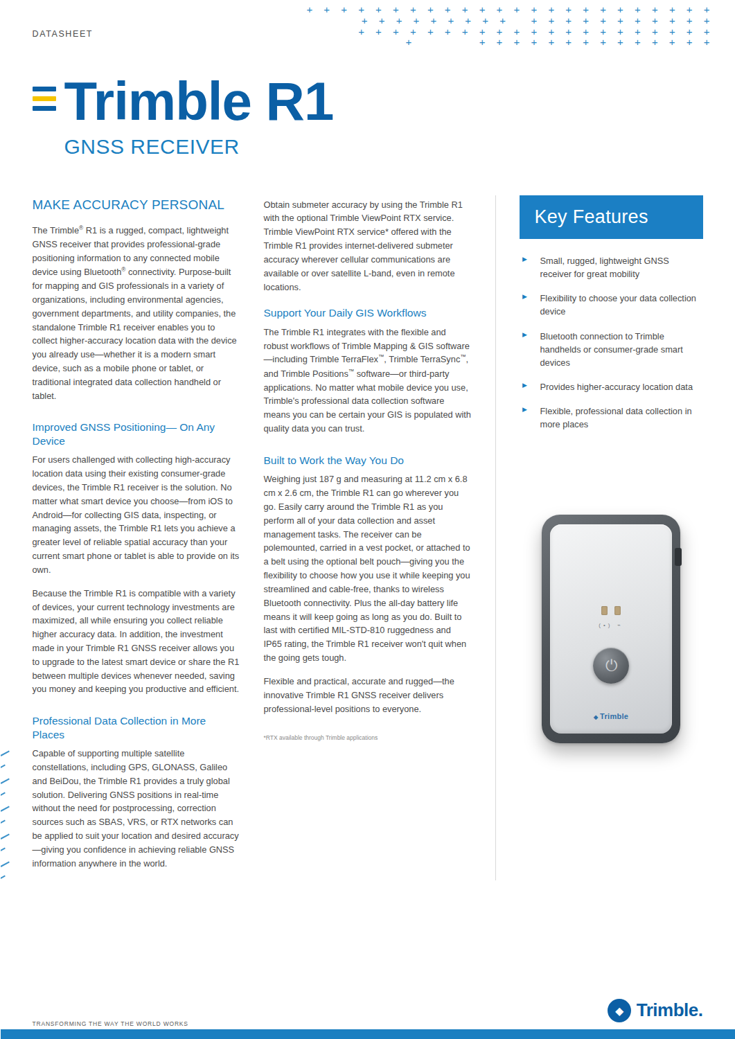+ + + + + + + + + + + + + + + + + + + + + + + + + + + + + + + + + + + + + + + + + + + + + + + + + + + + + + + + + + + + + + + + + + + + + + + + + + + + + + + +
Datasheet
Trimble R1
GNSS Receiver
Make Accuracy Personal
The Trimble® R1 is a rugged, compact, lightweight GNSS receiver that provides professional-grade positioning information to any connected mobile device using Bluetooth® connectivity. Purpose-built for mapping and GIS professionals in a variety of organizations, including environmental agencies, government departments, and utility companies, the standalone Trimble R1 receiver enables you to collect higher-accuracy location data with the device you already use—whether it is a modern smart device, such as a mobile phone or tablet, or traditional integrated data collection handheld or tablet.
Improved GNSS Positioning— On Any Device
For users challenged with collecting high-accuracy location data using their existing consumer-grade devices, the Trimble R1 receiver is the solution. No matter what smart device you choose—from iOS to Android—for collecting GIS data, inspecting, or managing assets, the Trimble R1 lets you achieve a greater level of reliable spatial accuracy than your current smart phone or tablet is able to provide on its own.
Because the Trimble R1 is compatible with a variety of devices, your current technology investments are maximized, all while ensuring you collect reliable higher accuracy data. In addition, the investment made in your Trimble R1 GNSS receiver allows you to upgrade to the latest smart device or share the R1 between multiple devices whenever needed, saving you money and keeping you productive and efficient.
Professional Data Collection in More Places
Capable of supporting multiple satellite constellations, including GPS, GLONASS, Galileo and BeiDou, the Trimble R1 provides a truly global solution. Delivering GNSS positions in real-time without the need for postprocessing, correction sources such as SBAS, VRS, or RTX networks can be applied to suit your location and desired accuracy—giving you confidence in achieving reliable GNSS information anywhere in the world.
Obtain submeter accuracy by using the Trimble R1 with the optional Trimble ViewPoint RTX service. Trimble ViewPoint RTX service* offered with the Trimble R1 provides internet-delivered submeter accuracy wherever cellular communications are available or over satellite L-band, even in remote locations.
Support Your Daily GIS Workflows
The Trimble R1 integrates with the flexible and robust workflows of Trimble Mapping & GIS software—including Trimble TerraFlex™, Trimble TerraSync™, and Trimble Positions™ software—or third-party applications. No matter what mobile device you use, Trimble's professional data collection software means you can be certain your GIS is populated with quality data you can trust.
Built to Work the Way You Do
Weighing just 187 g and measuring at 11.2 cm x 6.8 cm x 2.6 cm, the Trimble R1 can go wherever you go. Easily carry around the Trimble R1 as you perform all of your data collection and asset management tasks. The receiver can be polemounted, carried in a vest pocket, or attached to a belt using the optional belt pouch—giving you the flexibility to choose how you use it while keeping you streamlined and cable-free, thanks to wireless Bluetooth connectivity. Plus the all-day battery life means it will keep going as long as you do. Built to last with certified MIL-STD-810 ruggedness and IP65 rating, the Trimble R1 receiver won't quit when the going gets tough.
Flexible and practical, accurate and rugged—the innovative Trimble R1 GNSS receiver delivers professional-level positions to everyone.
*RTX available through Trimble applications
Key Features
Small, rugged, lightweight GNSS receiver for great mobility
Flexibility to choose your data collection device
Bluetooth connection to Trimble handhelds or consumer-grade smart devices
Provides higher-accuracy location data
Flexible, professional data collection in more places
(•) ⌁
⏻
Trimble
◆
Trimble
Transforming the way the world works